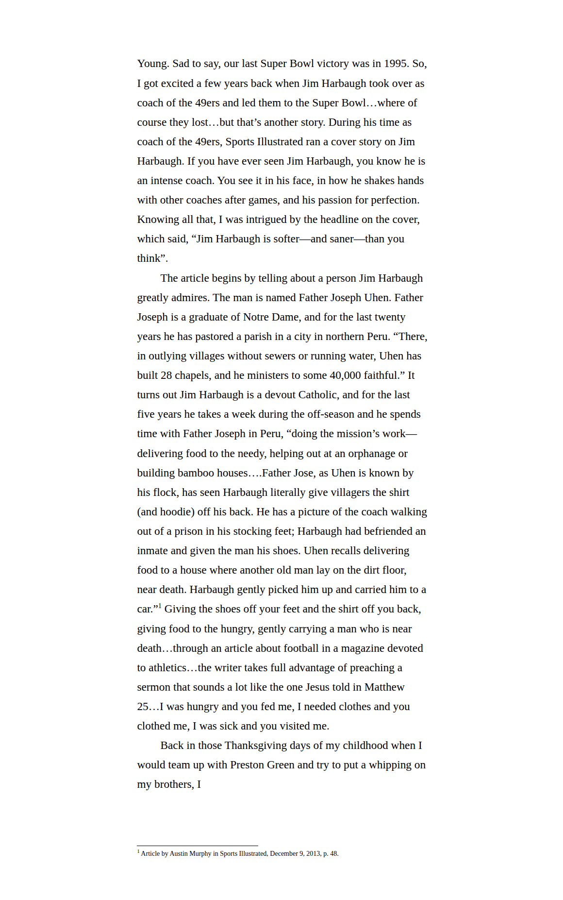Young. Sad to say, our last Super Bowl victory was in 1995. So, I got excited a few years back when Jim Harbaugh took over as coach of the 49ers and led them to the Super Bowl…where of course they lost…but that’s another story. During his time as coach of the 49ers, Sports Illustrated ran a cover story on Jim Harbaugh. If you have ever seen Jim Harbaugh, you know he is an intense coach. You see it in his face, in how he shakes hands with other coaches after games, and his passion for perfection. Knowing all that, I was intrigued by the headline on the cover, which said, “Jim Harbaugh is softer—and saner—than you think”.
The article begins by telling about a person Jim Harbaugh greatly admires. The man is named Father Joseph Uhen. Father Joseph is a graduate of Notre Dame, and for the last twenty years he has pastored a parish in a city in northern Peru. “There, in outlying villages without sewers or running water, Uhen has built 28 chapels, and he ministers to some 40,000 faithful.” It turns out Jim Harbaugh is a devout Catholic, and for the last five years he takes a week during the off-season and he spends time with Father Joseph in Peru, “doing the mission’s work—delivering food to the needy, helping out at an orphanage or building bamboo houses….Father Jose, as Uhen is known by his flock, has seen Harbaugh literally give villagers the shirt (and hoodie) off his back. He has a picture of the coach walking out of a prison in his stocking feet; Harbaugh had befriended an inmate and given the man his shoes. Uhen recalls delivering food to a house where another old man lay on the dirt floor, near death. Harbaugh gently picked him up and carried him to a car.”1 Giving the shoes off your feet and the shirt off you back, giving food to the hungry, gently carrying a man who is near death…through an article about football in a magazine devoted to athletics…the writer takes full advantage of preaching a sermon that sounds a lot like the one Jesus told in Matthew 25…I was hungry and you fed me, I needed clothes and you clothed me, I was sick and you visited me.
Back in those Thanksgiving days of my childhood when I would team up with Preston Green and try to put a whipping on my brothers, I
1 Article by Austin Murphy in Sports Illustrated, December 9, 2013, p. 48.